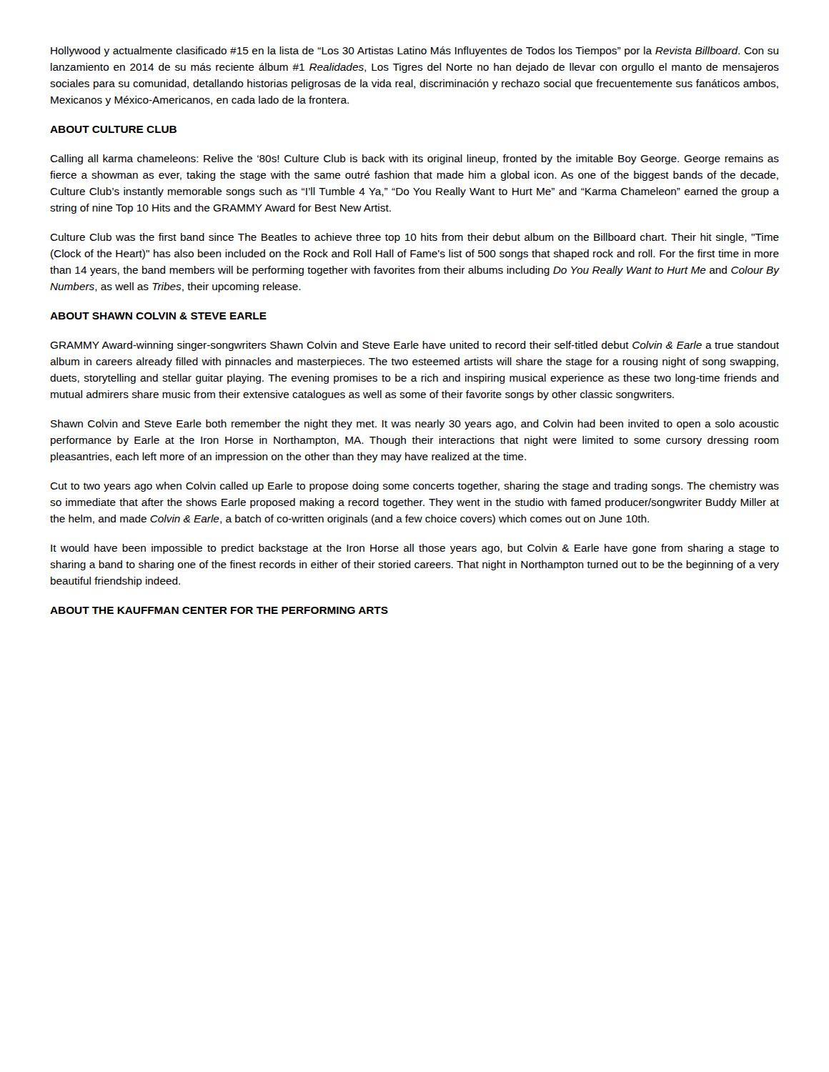Hollywood y actualmente clasificado #15 en la lista de “Los 30 Artistas Latino Más Influyentes de Todos los Tiempos” por la Revista Billboard. Con su lanzamiento en 2014 de su más reciente álbum #1 Realidades, Los Tigres del Norte no han dejado de llevar con orgullo el manto de mensajeros sociales para su comunidad, detallando historias peligrosas de la vida real, discriminación y rechazo social que frecuentemente sus fanáticos ambos, Mexicanos y México-Americanos, en cada lado de la frontera.
About Culture Club
Calling all karma chameleons: Relive the ‘80s! Culture Club is back with its original lineup, fronted by the imitable Boy George. George remains as fierce a showman as ever, taking the stage with the same outré fashion that made him a global icon. As one of the biggest bands of the decade, Culture Club’s instantly memorable songs such as “I’ll Tumble 4 Ya,” “Do You Really Want to Hurt Me” and “Karma Chameleon” earned the group a string of nine Top 10 Hits and the GRAMMY Award for Best New Artist.
Culture Club was the first band since The Beatles to achieve three top 10 hits from their debut album on the Billboard chart. Their hit single, "Time (Clock of the Heart)" has also been included on the Rock and Roll Hall of Fame's list of 500 songs that shaped rock and roll. For the first time in more than 14 years, the band members will be performing together with favorites from their albums including Do You Really Want to Hurt Me and Colour By Numbers, as well as Tribes, their upcoming release.
About Shawn Colvin & Steve Earle
GRAMMY Award-winning singer-songwriters Shawn Colvin and Steve Earle have united to record their self-titled debut Colvin & Earle a true standout album in careers already filled with pinnacles and masterpieces. The two esteemed artists will share the stage for a rousing night of song swapping, duets, storytelling and stellar guitar playing. The evening promises to be a rich and inspiring musical experience as these two long-time friends and mutual admirers share music from their extensive catalogues as well as some of their favorite songs by other classic songwriters.
Shawn Colvin and Steve Earle both remember the night they met. It was nearly 30 years ago, and Colvin had been invited to open a solo acoustic performance by Earle at the Iron Horse in Northampton, MA. Though their interactions that night were limited to some cursory dressing room pleasantries, each left more of an impression on the other than they may have realized at the time.
Cut to two years ago when Colvin called up Earle to propose doing some concerts together, sharing the stage and trading songs. The chemistry was so immediate that after the shows Earle proposed making a record together. They went in the studio with famed producer/songwriter Buddy Miller at the helm, and made Colvin & Earle, a batch of co-written originals (and a few choice covers) which comes out on June 10th.
It would have been impossible to predict backstage at the Iron Horse all those years ago, but Colvin & Earle have gone from sharing a stage to sharing a band to sharing one of the finest records in either of their storied careers. That night in Northampton turned out to be the beginning of a very beautiful friendship indeed.
About the Kauffman Center for the Performing Arts